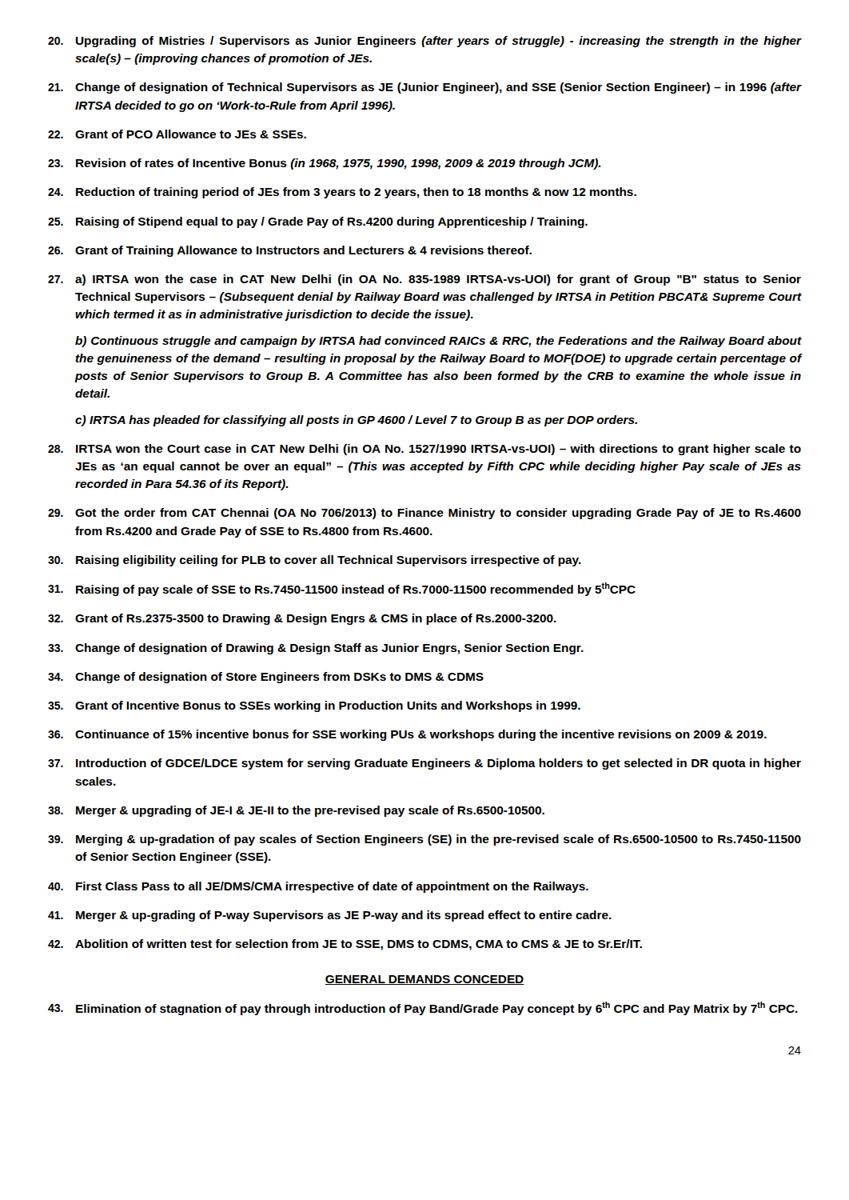20. Upgrading of Mistries / Supervisors as Junior Engineers (after years of struggle) - increasing the strength in the higher scale(s) – (improving chances of promotion of JEs.
21. Change of designation of Technical Supervisors as JE (Junior Engineer), and SSE (Senior Section Engineer) – in 1996 (after IRTSA decided to go on ‘Work-to-Rule from April 1996).
22. Grant of PCO Allowance to JEs & SSEs.
23. Revision of rates of Incentive Bonus (in 1968, 1975, 1990, 1998, 2009 & 2019 through JCM).
24. Reduction of training period of JEs from 3 years to 2 years, then to 18 months & now 12 months.
25. Raising of Stipend equal to pay / Grade Pay of Rs.4200 during Apprenticeship / Training.
26. Grant of Training Allowance to Instructors and Lecturers & 4 revisions thereof.
27. a) IRTSA won the case in CAT New Delhi (in OA No. 835-1989 IRTSA-vs-UOI) for grant of Group "B" status to Senior Technical Supervisors – (Subsequent denial by Railway Board was challenged by IRTSA in Petition PBCAT& Supreme Court which termed it as in administrative jurisdiction to decide the issue).
b) Continuous struggle and campaign by IRTSA had convinced RAICs & RRC, the Federations and the Railway Board about the genuineness of the demand – resulting in proposal by the Railway Board to MOF(DOE) to upgrade certain percentage of posts of Senior Supervisors to Group B. A Committee has also been formed by the CRB to examine the whole issue in detail.
c) IRTSA has pleaded for classifying all posts in GP 4600 / Level 7 to Group B as per DOP orders.
28. IRTSA won the Court case in CAT New Delhi (in OA No. 1527/1990 IRTSA-vs-UOI) – with directions to grant higher scale to JEs as ‘an equal cannot be over an equal” – (This was accepted by Fifth CPC while deciding higher Pay scale of JEs as recorded in Para 54.36 of its Report).
29. Got the order from CAT Chennai (OA No 706/2013) to Finance Ministry to consider upgrading Grade Pay of JE to Rs.4600 from Rs.4200 and Grade Pay of SSE to Rs.4800 from Rs.4600.
30. Raising eligibility ceiling for PLB to cover all Technical Supervisors irrespective of pay.
31. Raising of pay scale of SSE to Rs.7450-11500 instead of Rs.7000-11500 recommended by 5thCPC
32. Grant of Rs.2375-3500 to Drawing & Design Engrs & CMS in place of Rs.2000-3200.
33. Change of designation of Drawing & Design Staff as Junior Engrs, Senior Section Engr.
34. Change of designation of Store Engineers from DSKs to DMS & CDMS
35. Grant of Incentive Bonus to SSEs working in Production Units and Workshops in 1999.
36. Continuance of 15% incentive bonus for SSE working PUs & workshops during the incentive revisions on 2009 & 2019.
37. Introduction of GDCE/LDCE system for serving Graduate Engineers & Diploma holders to get selected in DR quota in higher scales.
38. Merger & upgrading of JE-I & JE-II to the pre-revised pay scale of Rs.6500-10500.
39. Merging & up-gradation of pay scales of Section Engineers (SE) in the pre-revised scale of Rs.6500-10500 to Rs.7450-11500 of Senior Section Engineer (SSE).
40. First Class Pass to all JE/DMS/CMA irrespective of date of appointment on the Railways.
41. Merger & up-grading of P-way Supervisors as JE P-way and its spread effect to entire cadre.
42. Abolition of written test for selection from JE to SSE, DMS to CDMS, CMA to CMS & JE to Sr.Er/IT.
GENERAL DEMANDS CONCEDED
43. Elimination of stagnation of pay through introduction of Pay Band/Grade Pay concept by 6th CPC and Pay Matrix by 7th CPC.
24